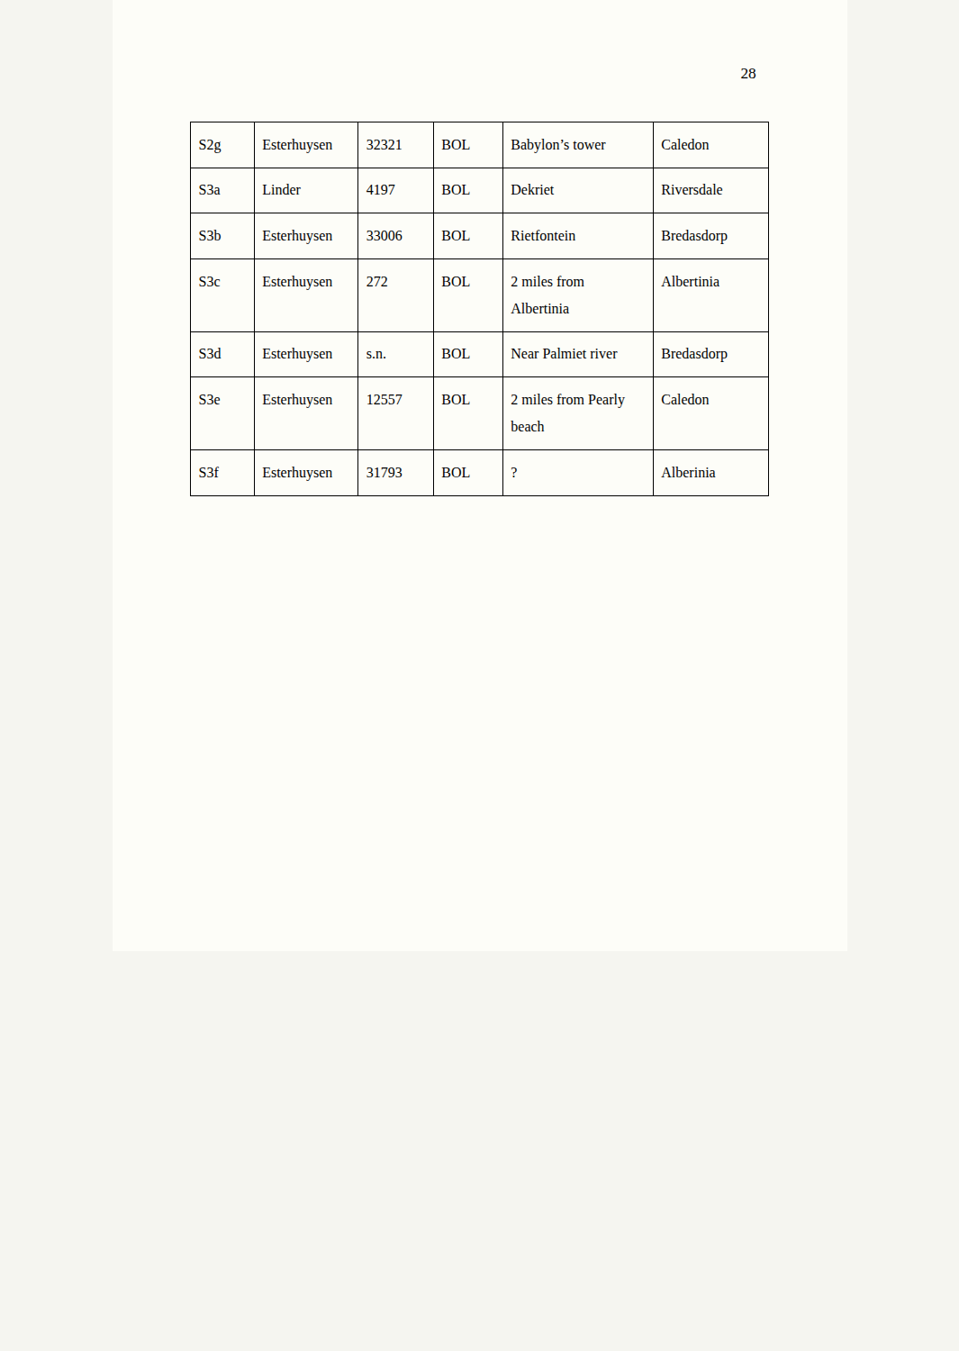28
| S2g | Esterhuysen | 32321 | BOL | Babylon’s tower | Caledon |
| S3a | Linder | 4197 | BOL | Dekriet | Riversdale |
| S3b | Esterhuysen | 33006 | BOL | Rietfontein | Bredasdorp |
| S3c | Esterhuysen | 272 | BOL | 2 miles from Albertinia | Albertinia |
| S3d | Esterhuysen | s.n. | BOL | Near Palmiet river | Bredasdorp |
| S3e | Esterhuysen | 12557 | BOL | 2 miles from Pearly beach | Caledon |
| S3f | Esterhuysen | 31793 | BOL | ? | Alberinia |